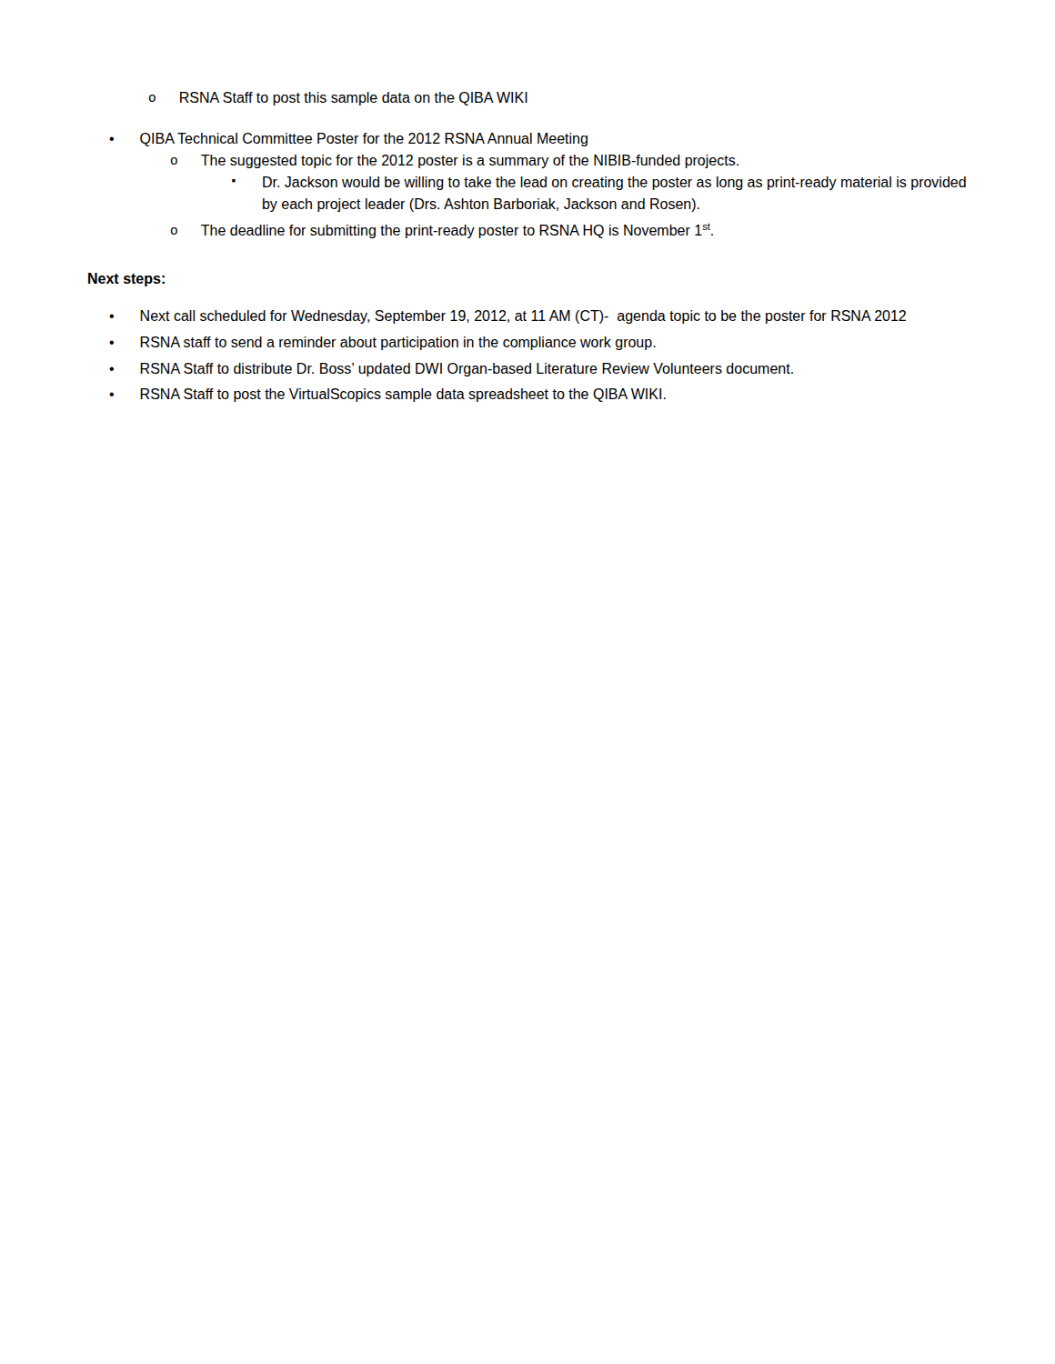RSNA Staff to post this sample data on the QIBA WIKI
QIBA Technical Committee Poster for the 2012 RSNA Annual Meeting
The suggested topic for the 2012 poster is a summary of the NIBIB-funded projects.
Dr. Jackson would be willing to take the lead on creating the poster as long as print-ready material is provided by each project leader (Drs. Ashton Barboriak, Jackson and Rosen).
The deadline for submitting the print-ready poster to RSNA HQ is November 1st.
Next steps:
Next call scheduled for Wednesday, September 19, 2012, at 11 AM (CT)- agenda topic to be the poster for RSNA 2012
RSNA staff to send a reminder about participation in the compliance work group.
RSNA Staff to distribute Dr. Boss’ updated DWI Organ-based Literature Review Volunteers document.
RSNA Staff to post the VirtualScopics sample data spreadsheet to the QIBA WIKI.